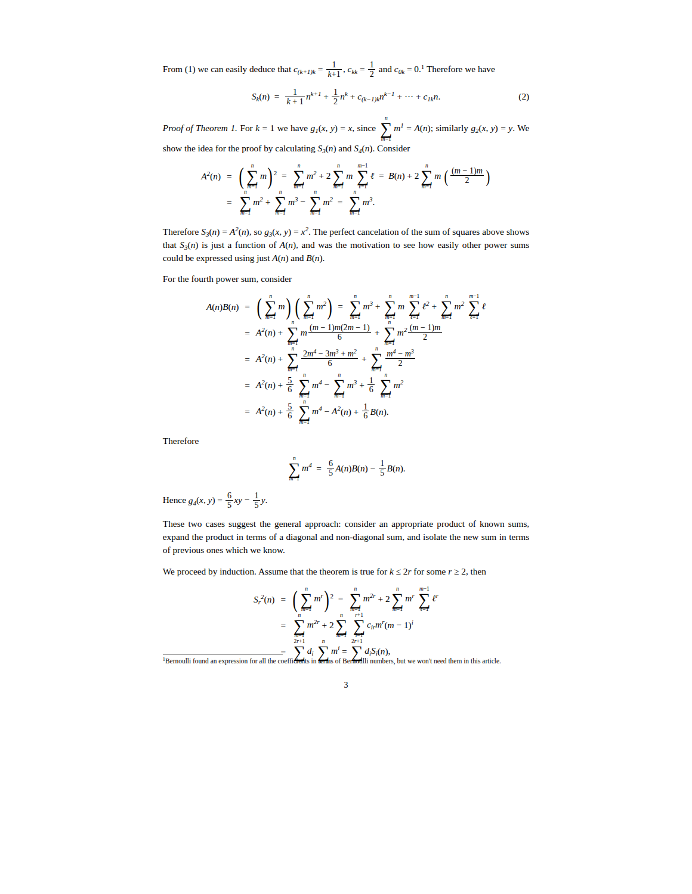From (1) we can easily deduce that c(k+1)k = 1 k+1, ckk = 12 and c0k = 0.1 Therefore we have
Sk(n) = 1 k + 1 nk+1 + 12 nk + c(k−1)knk−1 + ··· + c1kn.
(2)
Proof of Theorem 1. For k = 1 we have g1(x, y) = x, since n∑m=1 m1 = A(n); similarly g2(x, y) = y. We show the idea for the proof by calculating S3(n) and S4(n). Consider
A2(n)
=
(n∑m=1 m)2 = n∑m=1 m2 + 2n∑m=1 m m−1∑ℓ=1 ℓ = B(n) + 2n∑m=1 m ((m − 1)m 2)
=
n∑m=1 m2 + n∑m=1 m3 − n∑m=1 m2 = n∑m=1 m3.
Therefore S3(n) = A2(n), so g3(x, y) = x2. The perfect cancelation of the sum of squares above shows that S3(n) is just a function of A(n), and was the motivation to see how easily other power sums could be expressed using just A(n) and B(n).
For the fourth power sum, consider
A(n)B(n)
=
(n∑m=1 m) (n∑m=1 m2) = n∑m=1 m3 + n∑m=1 m m−1∑ℓ=1 ℓ2 + n∑m=1 m2 m−1∑ℓ=1 ℓ
=
A2(n) + n∑m=1 m(m − 1)m(2m − 1) 6 + n∑m=1 m2(m − 1)m 2
=
A2(n) + n∑m=12m4 − 3m3 + m26 + n∑m=1 m4 − m32
=
A2(n) + 56 n∑m=1 m4 − n∑m=1 m3 + 16 n∑m=1 m2
=
A2(n) + 56 n∑m=1 m4 − A2(n) + 16 B(n).
Therefore
n∑m=1 m4 = 65 A(n)B(n) − 15 B(n).
Hence g4(x, y) = 65 xy − 15 y.
These two cases suggest the general approach: consider an appropriate product of known sums, expand the product in terms of a diagonal and non-diagonal sum, and isolate the new sum in terms of previous ones which we know.
We proceed by induction. Assume that the theorem is true for k ≤ 2r for some r ≥ 2, then
Sr2(n)
=
(n∑m=1 mr)2 = n∑m=1 m2r + 2n∑m=1 mr m−1∑ℓ=1 ℓr
=
n∑m=1 m2r + 2n∑m=1 r+1∑i=1 cirmr(m − 1)i
=
2r+1∑i=r di n∑m=1 mi = 2r+1∑i=r diSi(n),
1Bernoulli found an expression for all the coefficients in terms of Bernoulli numbers, but we won't need them in this article.
3